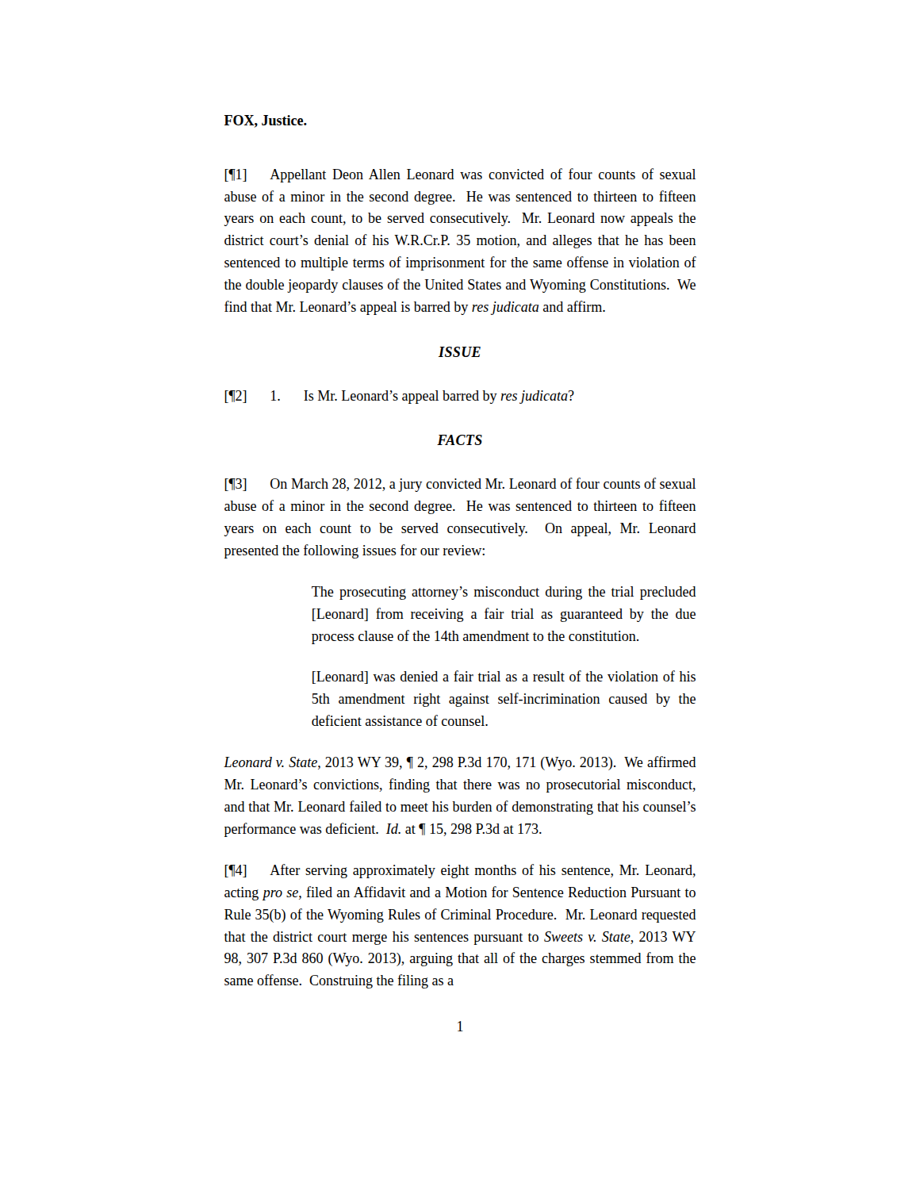FOX, Justice.
[¶1] Appellant Deon Allen Leonard was convicted of four counts of sexual abuse of a minor in the second degree. He was sentenced to thirteen to fifteen years on each count, to be served consecutively. Mr. Leonard now appeals the district court’s denial of his W.R.Cr.P. 35 motion, and alleges that he has been sentenced to multiple terms of imprisonment for the same offense in violation of the double jeopardy clauses of the United States and Wyoming Constitutions. We find that Mr. Leonard’s appeal is barred by res judicata and affirm.
ISSUE
[¶2] 1. Is Mr. Leonard’s appeal barred by res judicata?
FACTS
[¶3] On March 28, 2012, a jury convicted Mr. Leonard of four counts of sexual abuse of a minor in the second degree. He was sentenced to thirteen to fifteen years on each count to be served consecutively. On appeal, Mr. Leonard presented the following issues for our review:
The prosecuting attorney’s misconduct during the trial precluded [Leonard] from receiving a fair trial as guaranteed by the due process clause of the 14th amendment to the constitution.
[Leonard] was denied a fair trial as a result of the violation of his 5th amendment right against self-incrimination caused by the deficient assistance of counsel.
Leonard v. State, 2013 WY 39, ¶ 2, 298 P.3d 170, 171 (Wyo. 2013). We affirmed Mr. Leonard’s convictions, finding that there was no prosecutorial misconduct, and that Mr. Leonard failed to meet his burden of demonstrating that his counsel’s performance was deficient. Id. at ¶ 15, 298 P.3d at 173.
[¶4] After serving approximately eight months of his sentence, Mr. Leonard, acting pro se, filed an Affidavit and a Motion for Sentence Reduction Pursuant to Rule 35(b) of the Wyoming Rules of Criminal Procedure. Mr. Leonard requested that the district court merge his sentences pursuant to Sweets v. State, 2013 WY 98, 307 P.3d 860 (Wyo. 2013), arguing that all of the charges stemmed from the same offense. Construing the filing as a
1